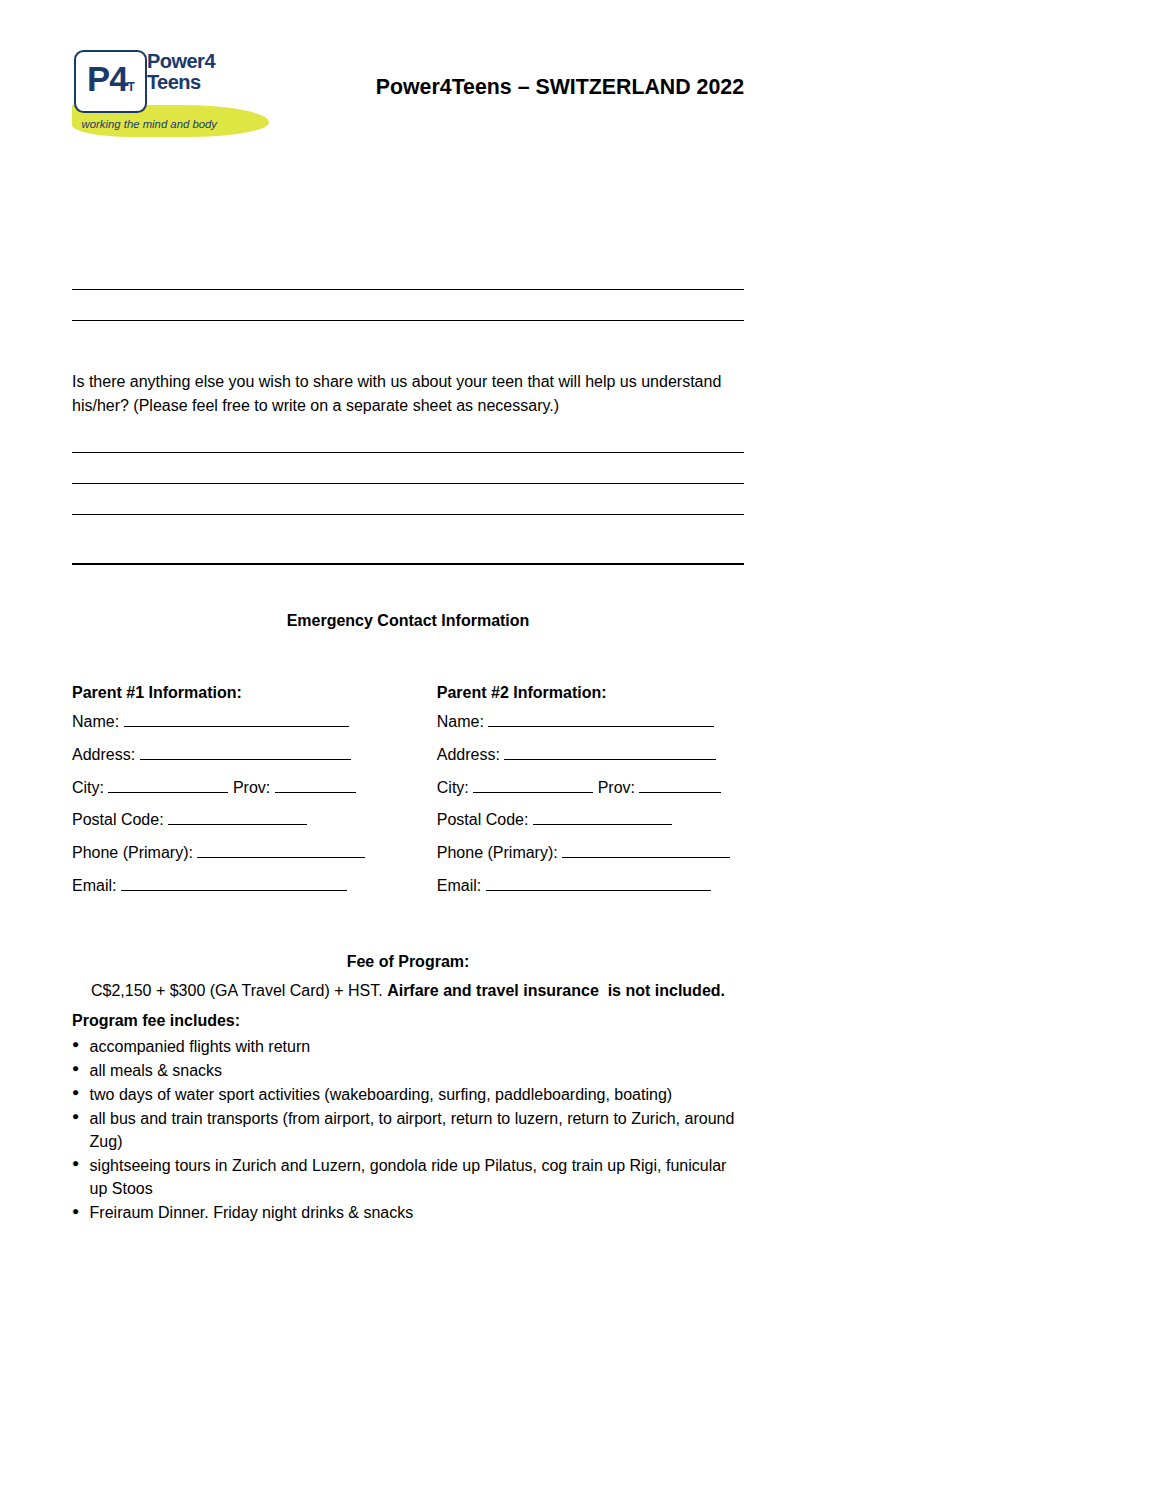P4T
Power4 Teens
working the mind and body
Power4Teens – SWITZERLAND 2022
Is there anything else you wish to share with us about your teen that will help us understand his/her? (Please feel free to write on a separate sheet as necessary.)
Emergency Contact Information
Parent #1 Information:
Name:
Address:
City: Prov:
Postal Code:
Phone (Primary):
Email:
Parent #2 Information:
Name:
Address:
City: Prov:
Postal Code:
Phone (Primary):
Email:
Fee of Program:
C$2,150 + $300 (GA Travel Card) + HST. Airfare and travel insurance is not included.
Program fee includes:
accompanied flights with return
all meals & snacks
two days of water sport activities (wakeboarding, surfing, paddleboarding, boating)
all bus and train transports (from airport, to airport, return to luzern, return to Zurich, around Zug)
sightseeing tours in Zurich and Luzern, gondola ride up Pilatus, cog train up Rigi, funicular up Stoos
Freiraum Dinner. Friday night drinks & snacks